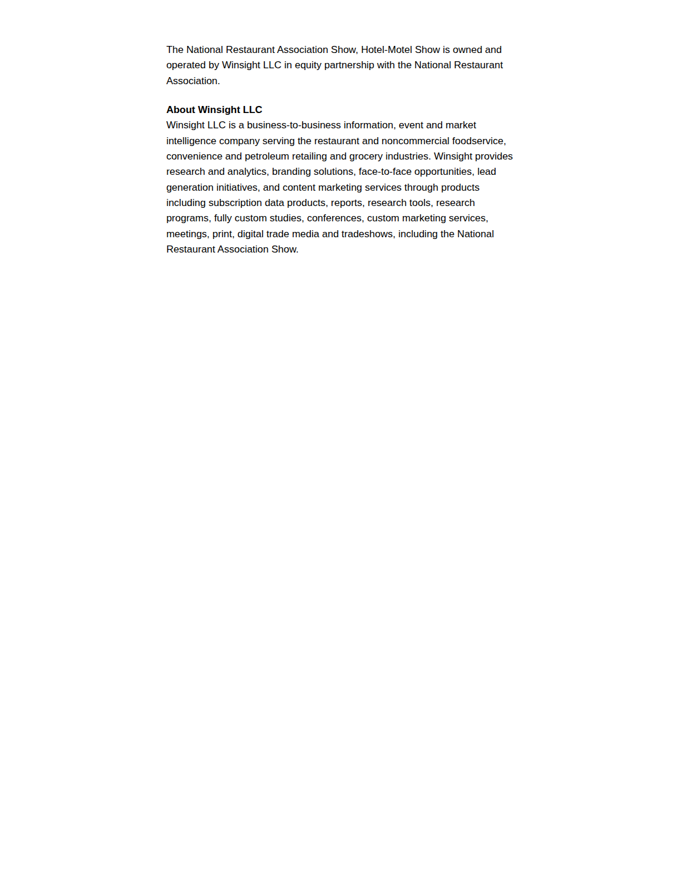The National Restaurant Association Show, Hotel-Motel Show is owned and operated by Winsight LLC in equity partnership with the National Restaurant Association.
About Winsight LLC
Winsight LLC is a business-to-business information, event and market intelligence company serving the restaurant and noncommercial foodservice, convenience and petroleum retailing and grocery industries. Winsight provides research and analytics, branding solutions, face-to-face opportunities, lead generation initiatives, and content marketing services through products including subscription data products, reports, research tools, research programs, fully custom studies, conferences, custom marketing services, meetings, print, digital trade media and tradeshows, including the National Restaurant Association Show.